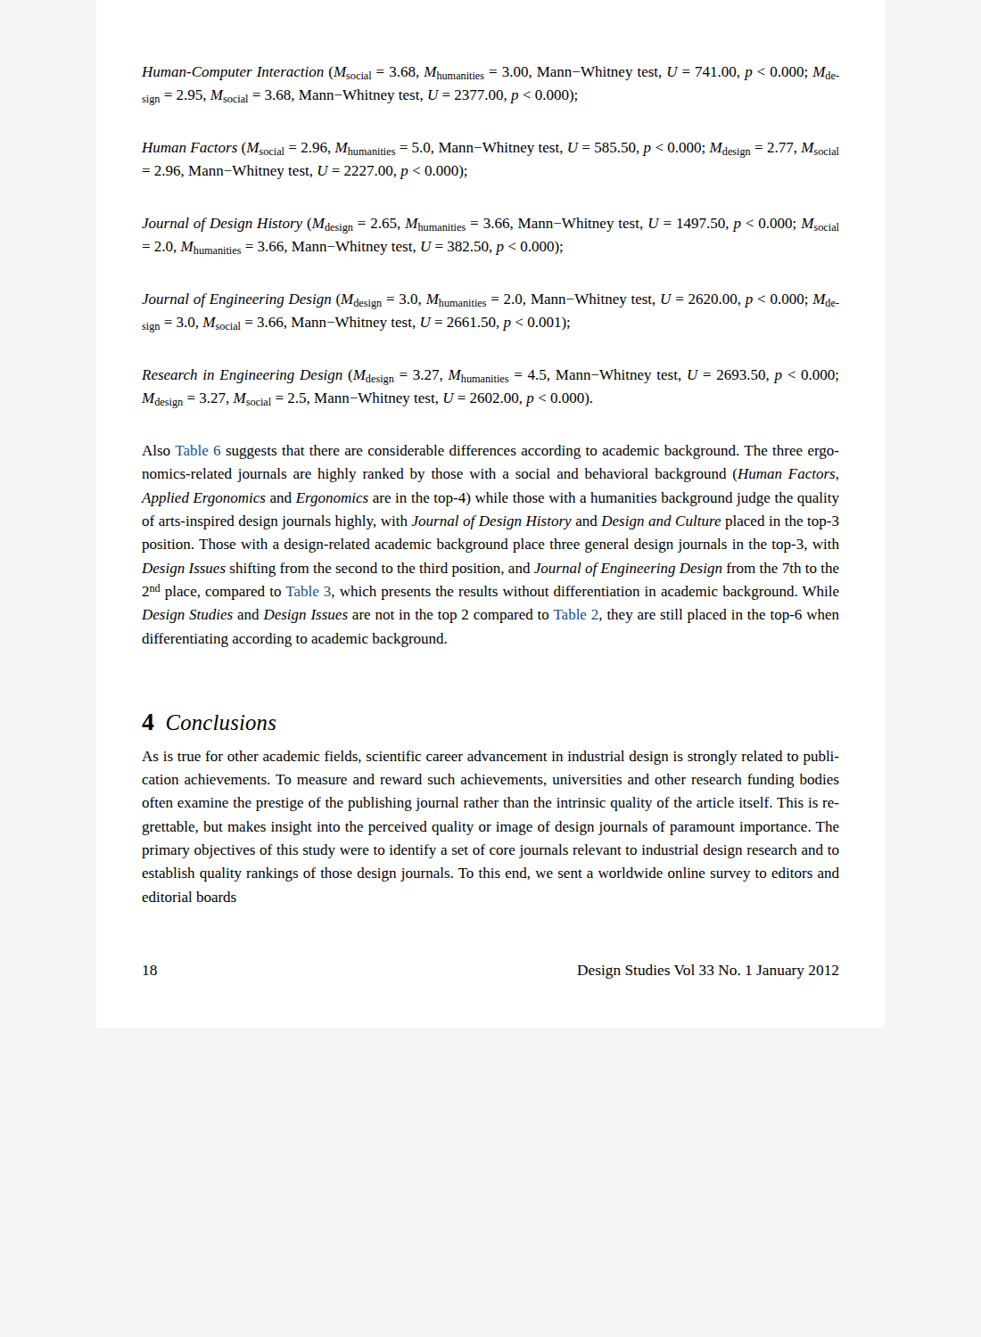Human-Computer Interaction (Msocial = 3.68, Mhumanities = 3.00, Mann−Whitney test, U = 741.00, p < 0.000; Mdesign = 2.95, Msocial = 3.68, Mann−Whitney test, U = 2377.00, p < 0.000);
Human Factors (Msocial = 2.96, Mhumanities = 5.0, Mann−Whitney test, U = 585.50, p < 0.000; Mdesign = 2.77, Msocial = 2.96, Mann−Whitney test, U = 2227.00, p < 0.000);
Journal of Design History (Mdesign = 2.65, Mhumanities = 3.66, Mann−Whitney test, U = 1497.50, p < 0.000; Msocial = 2.0, Mhumanities = 3.66, Mann−Whitney test, U = 382.50, p < 0.000);
Journal of Engineering Design (Mdesign = 3.0, Mhumanities = 2.0, Mann−Whitney test, U = 2620.00, p < 0.000; Mdesign = 3.0, Msocial = 3.66, Mann−Whitney test, U = 2661.50, p < 0.001);
Research in Engineering Design (Mdesign = 3.27, Mhumanities = 4.5, Mann−Whitney test, U = 2693.50, p < 0.000; Mdesign = 3.27, Msocial = 2.5, Mann−Whitney test, U = 2602.00, p < 0.000).
Also Table 6 suggests that there are considerable differences according to academic background. The three ergonomics-related journals are highly ranked by those with a social and behavioral background (Human Factors, Applied Ergonomics and Ergonomics are in the top-4) while those with a humanities background judge the quality of arts-inspired design journals highly, with Journal of Design History and Design and Culture placed in the top-3 position. Those with a design-related academic background place three general design journals in the top-3, with Design Issues shifting from the second to the third position, and Journal of Engineering Design from the 7th to the 2nd place, compared to Table 3, which presents the results without differentiation in academic background. While Design Studies and Design Issues are not in the top 2 compared to Table 2, they are still placed in the top-6 when differentiating according to academic background.
4 Conclusions
As is true for other academic fields, scientific career advancement in industrial design is strongly related to publication achievements. To measure and reward such achievements, universities and other research funding bodies often examine the prestige of the publishing journal rather than the intrinsic quality of the article itself. This is regrettable, but makes insight into the perceived quality or image of design journals of paramount importance. The primary objectives of this study were to identify a set of core journals relevant to industrial design research and to establish quality rankings of those design journals. To this end, we sent a worldwide online survey to editors and editorial boards
18 Design Studies Vol 33 No. 1 January 2012